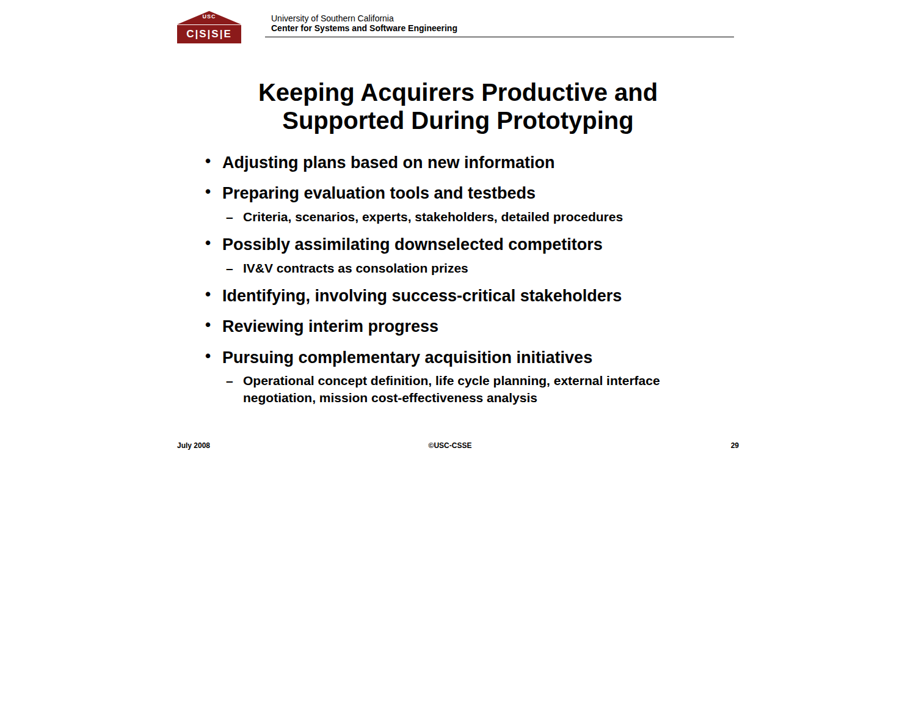USC
C|S|S|E
University of Southern California
Center for Systems and Software Engineering
Keeping Acquirers Productive and
Supported During Prototyping
Adjusting plans based on new information
Preparing evaluation tools and testbeds
Criteria, scenarios, experts, stakeholders, detailed procedures
Possibly assimilating downselected competitors
IV&V contracts as consolation prizes
Identifying, involving success-critical stakeholders
Reviewing interim progress
Pursuing complementary acquisition initiatives
Operational concept definition, life cycle planning, external interface negotiation, mission cost-effectiveness analysis
July 2008
©USC-CSSE
29